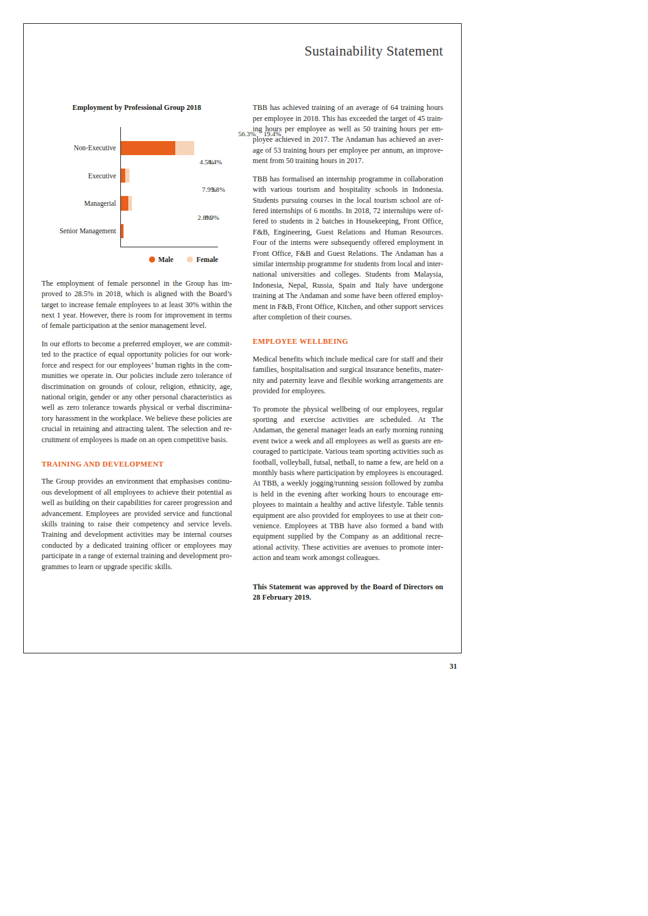Sustainability Statement
Employment by Professional Group 2018
Non-Executive
56.3%
19.4%
Executive
4.5%
4.4%
Managerial
7.9%
3.8%
Senior Management
2.8%
0.9%
Male Female
The employment of female personnel in the Group has improved to 28.5% in 2018, which is aligned with the Board’s target to increase female employees to at least 30% within the next 1 year. However, there is room for improvement in terms of female participation at the senior management level.
In our efforts to become a preferred employer, we are committed to the practice of equal opportunity policies for our workforce and respect for our employees’ human rights in the communities we operate in. Our policies include zero tolerance of discrimination on grounds of colour, religion, ethnicity, age, national origin, gender or any other personal characteristics as well as zero tolerance towards physical or verbal discriminatory harassment in the workplace. We believe these policies are crucial in retaining and attracting talent. The selection and recruitment of employees is made on an open competitive basis.
Training and Development
The Group provides an environment that emphasises continuous development of all employees to achieve their potential as well as building on their capabilities for career progression and advancement. Employees are provided service and functional skills training to raise their competency and service levels. Training and development activities may be internal courses conducted by a dedicated training officer or employees may participate in a range of external training and development programmes to learn or upgrade specific skills.
TBB has achieved training of an average of 64 training hours per employee in 2018. This has exceeded the target of 45 training hours per employee as well as 50 training hours per employee achieved in 2017. The Andaman has achieved an average of 53 training hours per employee per annum, an improvement from 50 training hours in 2017.
TBB has formalised an internship programme in collaboration with various tourism and hospitality schools in Indonesia. Students pursuing courses in the local tourism school are offered internships of 6 months. In 2018, 72 internships were offered to students in 2 batches in Housekeeping, Front Office, F&B, Engineering, Guest Relations and Human Resources. Four of the interns were subsequently offered employment in Front Office, F&B and Guest Relations. The Andaman has a similar internship programme for students from local and international universities and colleges. Students from Malaysia, Indonesia, Nepal, Russia, Spain and Italy have undergone training at The Andaman and some have been offered employment in F&B, Front Office, Kitchen, and other support services after completion of their courses.
Employee Wellbeing
Medical benefits which include medical care for staff and their families, hospitalisation and surgical insurance benefits, maternity and paternity leave and flexible working arrangements are provided for employees.
To promote the physical wellbeing of our employees, regular sporting and exercise activities are scheduled. At The Andaman, the general manager leads an early morning running event twice a week and all employees as well as guests are encouraged to participate. Various team sporting activities such as football, volleyball, futsal, netball, to name a few, are held on a monthly basis where participation by employees is encouraged. At TBB, a weekly jogging/running session followed by zumba is held in the evening after working hours to encourage employees to maintain a healthy and active lifestyle. Table tennis equipment are also provided for employees to use at their convenience. Employees at TBB have also formed a band with equipment supplied by the Company as an additional recreational activity. These activities are avenues to promote interaction and team work amongst colleagues.
This Statement was approved by the Board of Directors on 28 February 2019.
31